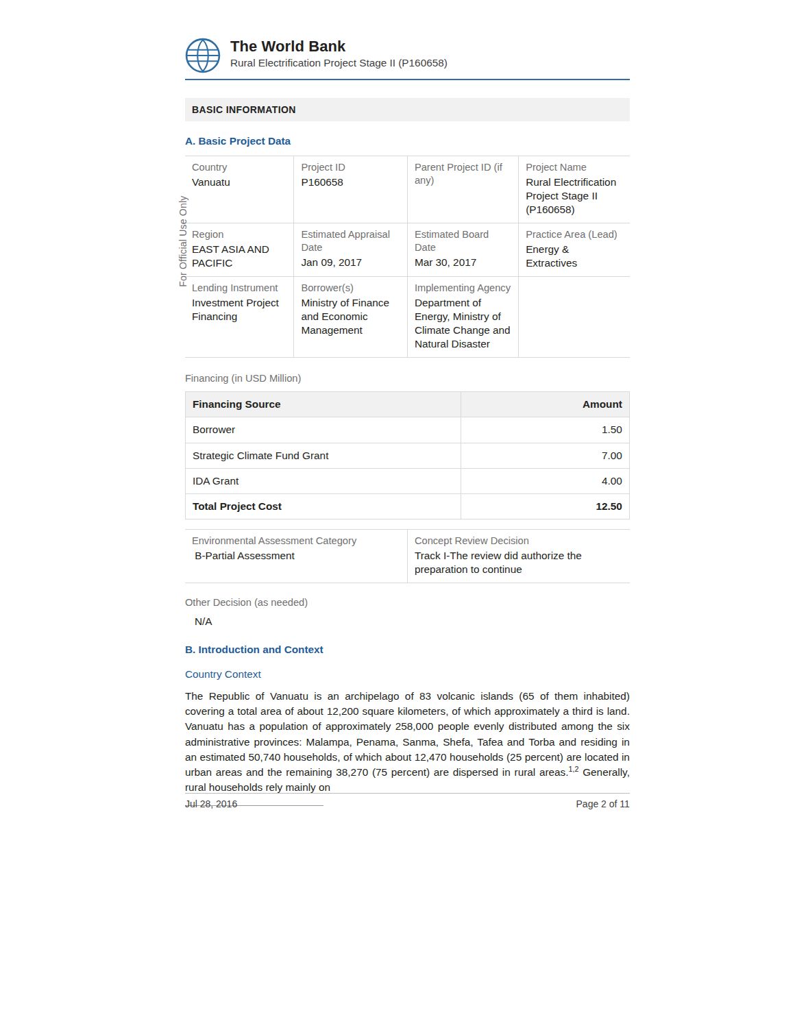The World Bank
Rural Electrification Project Stage II (P160658)
For Official Use Only
BASIC INFORMATION
A. Basic Project Data
| Country Vanuatu | Project ID P160658 | Parent Project ID (if any) | Project Name Rural Electrification Project Stage II (P160658) |
| Region EAST ASIA AND PACIFIC | Estimated Appraisal Date Jan 09, 2017 | Estimated Board Date Mar 30, 2017 | Practice Area (Lead) Energy & Extractives |
| Lending Instrument Investment Project Financing | Borrower(s) Ministry of Finance and Economic Management | Implementing Agency Department of Energy, Ministry of Climate Change and Natural Disaster | |
Financing (in USD Million)
| Financing Source | Amount |
| --- | --- |
| Borrower | 1.50 |
| Strategic Climate Fund Grant | 7.00 |
| IDA Grant | 4.00 |
| Total Project Cost | 12.50 |
| Environmental Assessment Category B-Partial Assessment | Concept Review Decision Track I-The review did authorize the preparation to continue |
Other Decision (as needed)
N/A
B. Introduction and Context
Country Context
The Republic of Vanuatu is an archipelago of 83 volcanic islands (65 of them inhabited) covering a total area of about 12,200 square kilometers, of which approximately a third is land. Vanuatu has a population of approximately 258,000 people evenly distributed among the six administrative provinces: Malampa, Penama, Sanma, Shefa, Tafea and Torba and residing in an estimated 50,740 households, of which about 12,470 households (25 percent) are located in urban areas and the remaining 38,270 (75 percent) are dispersed in rural areas.1,2 Generally, rural households rely mainly on
Jul 28, 2016
Page 2 of 11